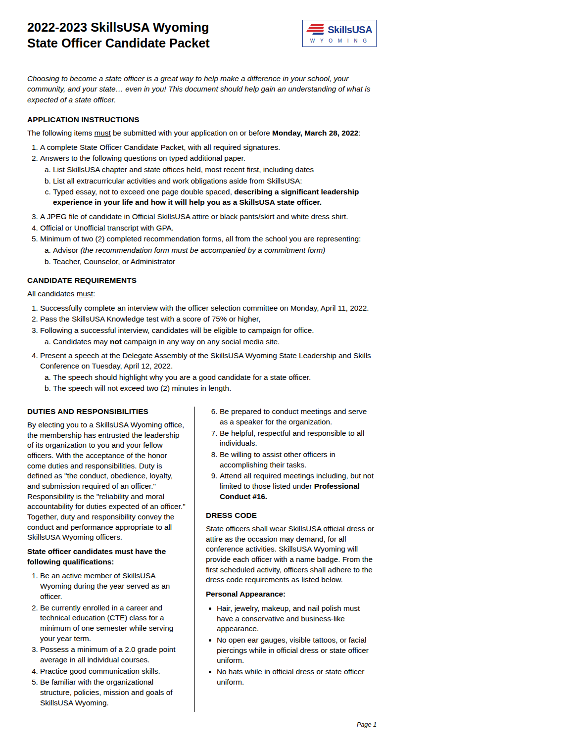2022-2023 SkillsUSA Wyoming
State Officer Candidate Packet
SkillsUSA
W Y O M I N G
Choosing to become a state officer is a great way to help make a difference in your school, your community, and your state… even in you! This document should help gain an understanding of what is expected of a state officer.
APPLICATION INSTRUCTIONS
The following items must be submitted with your application on or before Monday, March 28, 2022:
A complete State Officer Candidate Packet, with all required signatures.
Answers to the following questions on typed additional paper.
List SkillsUSA chapter and state offices held, most recent first, including dates
List all extracurricular activities and work obligations aside from SkillsUSA:
Typed essay, not to exceed one page double spaced, describing a significant leadership experience in your life and how it will help you as a SkillsUSA state officer.
A JPEG file of candidate in Official SkillsUSA attire or black pants/skirt and white dress shirt.
Official or Unofficial transcript with GPA.
Minimum of two (2) completed recommendation forms, all from the school you are representing:
Advisor (the recommendation form must be accompanied by a commitment form)
Teacher, Counselor, or Administrator
CANDIDATE REQUIREMENTS
All candidates must:
Successfully complete an interview with the officer selection committee on Monday, April 11, 2022.
Pass the SkillsUSA Knowledge test with a score of 75% or higher,
Following a successful interview, candidates will be eligible to campaign for office.
Candidates may not campaign in any way on any social media site.
Present a speech at the Delegate Assembly of the SkillsUSA Wyoming State Leadership and Skills Conference on Tuesday, April 12, 2022.
The speech should highlight why you are a good candidate for a state officer.
The speech will not exceed two (2) minutes in length.
DUTIES AND RESPONSIBILITIES
By electing you to a SkillsUSA Wyoming office, the membership has entrusted the leadership of its organization to you and your fellow officers. With the acceptance of the honor come duties and responsibilities. Duty is defined as "the conduct, obedience, loyalty, and submission required of an officer." Responsibility is the "reliability and moral accountability for duties expected of an officer." Together, duty and responsibility convey the conduct and performance appropriate to all SkillsUSA Wyoming officers.
State officer candidates must have the following qualifications:
Be an active member of SkillsUSA Wyoming during the year served as an officer.
Be currently enrolled in a career and technical education (CTE) class for a minimum of one semester while serving your year term.
Possess a minimum of a 2.0 grade point average in all individual courses.
Practice good communication skills.
Be familiar with the organizational structure, policies, mission and goals of SkillsUSA Wyoming.
Be prepared to conduct meetings and serve as a speaker for the organization.
Be helpful, respectful and responsible to all individuals.
Be willing to assist other officers in accomplishing their tasks.
Attend all required meetings including, but not limited to those listed under Professional Conduct #16.
DRESS CODE
State officers shall wear SkillsUSA official dress or attire as the occasion may demand, for all conference activities. SkillsUSA Wyoming will provide each officer with a name badge. From the first scheduled activity, officers shall adhere to the dress code requirements as listed below.
Personal Appearance:
Hair, jewelry, makeup, and nail polish must have a conservative and business-like appearance.
No open ear gauges, visible tattoos, or facial piercings while in official dress or state officer uniform.
No hats while in official dress or state officer uniform.
Page 1